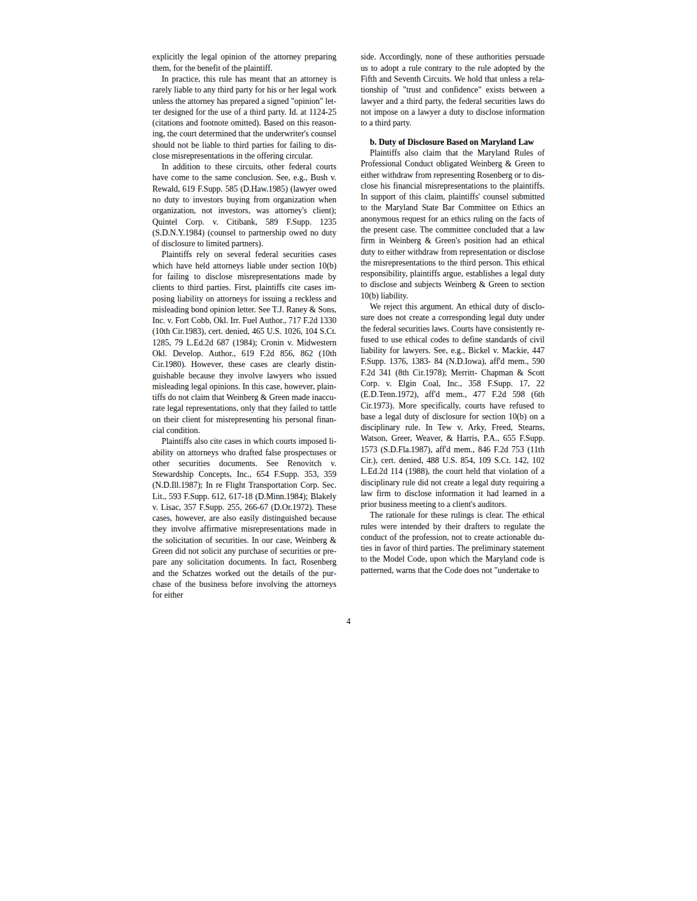explicitly the legal opinion of the attorney preparing them, for the benefit of the plaintiff.
In practice, this rule has meant that an attorney is rarely liable to any third party for his or her legal work unless the attorney has prepared a signed "opinion" letter designed for the use of a third party. Id. at 1124-25 (citations and footnote omitted). Based on this reasoning, the court determined that the underwriter's counsel should not be liable to third parties for failing to disclose misrepresentations in the offering circular.
In addition to these circuits, other federal courts have come to the same conclusion. See, e.g., Bush v. Rewald, 619 F.Supp. 585 (D.Haw.1985) (lawyer owed no duty to investors buying from organization when organization, not investors, was attorney's client); Quintel Corp. v. Citibank, 589 F.Supp. 1235 (S.D.N.Y.1984) (counsel to partnership owed no duty of disclosure to limited partners).
Plaintiffs rely on several federal securities cases which have held attorneys liable under section 10(b) for failing to disclose misrepresentations made by clients to third parties. First, plaintiffs cite cases imposing liability on attorneys for issuing a reckless and misleading bond opinion letter. See T.J. Raney & Sons, Inc. v. Fort Cobb, Okl. Irr. Fuel Author., 717 F.2d 1330 (10th Cir.1983), cert. denied, 465 U.S. 1026, 104 S.Ct. 1285, 79 L.Ed.2d 687 (1984); Cronin v. Midwestern Okl. Develop. Author., 619 F.2d 856, 862 (10th Cir.1980). However, these cases are clearly distinguishable because they involve lawyers who issued misleading legal opinions. In this case, however, plaintiffs do not claim that Weinberg & Green made inaccurate legal representations, only that they failed to tattle on their client for misrepresenting his personal financial condition.
Plaintiffs also cite cases in which courts imposed liability on attorneys who drafted false prospectuses or other securities documents. See Renovitch v. Stewardship Concepts, Inc., 654 F.Supp. 353, 359 (N.D.Ill.1987); In re Flight Transportation Corp. Sec. Lit., 593 F.Supp. 612, 617-18 (D.Minn.1984); Blakely v. Lisac, 357 F.Supp. 255, 266-67 (D.Or.1972). These cases, however, are also easily distinguished because they involve affirmative misrepresentations made in the solicitation of securities. In our case, Weinberg & Green did not solicit any purchase of securities or prepare any solicitation documents. In fact, Rosenberg and the Schatzes worked out the details of the purchase of the business before involving the attorneys for either
side. Accordingly, none of these authorities persuade us to adopt a rule contrary to the rule adopted by the Fifth and Seventh Circuits. We hold that unless a relationship of "trust and confidence" exists between a lawyer and a third party, the federal securities laws do not impose on a lawyer a duty to disclose information to a third party.
b. Duty of Disclosure Based on Maryland Law
Plaintiffs also claim that the Maryland Rules of Professional Conduct obligated Weinberg & Green to either withdraw from representing Rosenberg or to disclose his financial misrepresentations to the plaintiffs. In support of this claim, plaintiffs' counsel submitted to the Maryland State Bar Committee on Ethics an anonymous request for an ethics ruling on the facts of the present case. The committee concluded that a law firm in Weinberg & Green's position had an ethical duty to either withdraw from representation or disclose the misrepresentations to the third person. This ethical responsibility, plaintiffs argue, establishes a legal duty to disclose and subjects Weinberg & Green to section 10(b) liability.
We reject this argument. An ethical duty of disclosure does not create a corresponding legal duty under the federal securities laws. Courts have consistently refused to use ethical codes to define standards of civil liability for lawyers. See, e.g., Bickel v. Mackie, 447 F.Supp. 1376, 1383- 84 (N.D.Iowa), aff'd mem., 590 F.2d 341 (8th Cir.1978); Merritt- Chapman & Scott Corp. v. Elgin Coal, Inc., 358 F.Supp. 17, 22 (E.D.Tenn.1972), aff'd mem., 477 F.2d 598 (6th Cir.1973). More specifically, courts have refused to base a legal duty of disclosure for section 10(b) on a disciplinary rule. In Tew v. Arky, Freed, Stearns, Watson, Greer, Weaver, & Harris, P.A., 655 F.Supp. 1573 (S.D.Fla.1987), aff'd mem., 846 F.2d 753 (11th Cir.), cert. denied, 488 U.S. 854, 109 S.Ct. 142, 102 L.Ed.2d 114 (1988), the court held that violation of a disciplinary rule did not create a legal duty requiring a law firm to disclose information it had learned in a prior business meeting to a client's auditors.
The rationale for these rulings is clear. The ethical rules were intended by their drafters to regulate the conduct of the profession, not to create actionable duties in favor of third parties. The preliminary statement to the Model Code, upon which the Maryland code is patterned, warns that the Code does not "undertake to
4